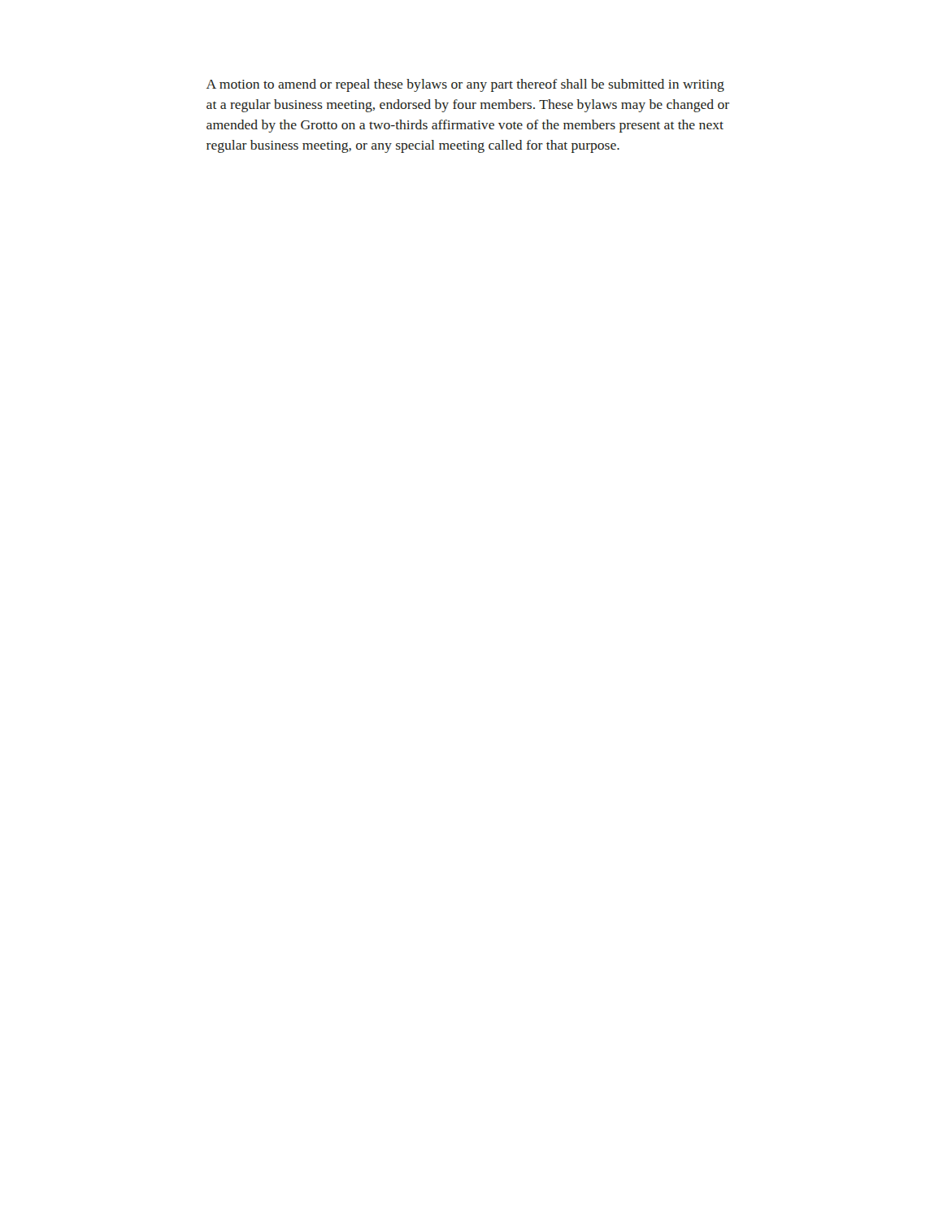A motion to amend or repeal these bylaws or any part thereof shall be submitted in writing at a regular business meeting, endorsed by four members. These bylaws may be changed or amended by the Grotto on a two-thirds affirmative vote of the members present at the next regular business meeting, or any special meeting called for that purpose.